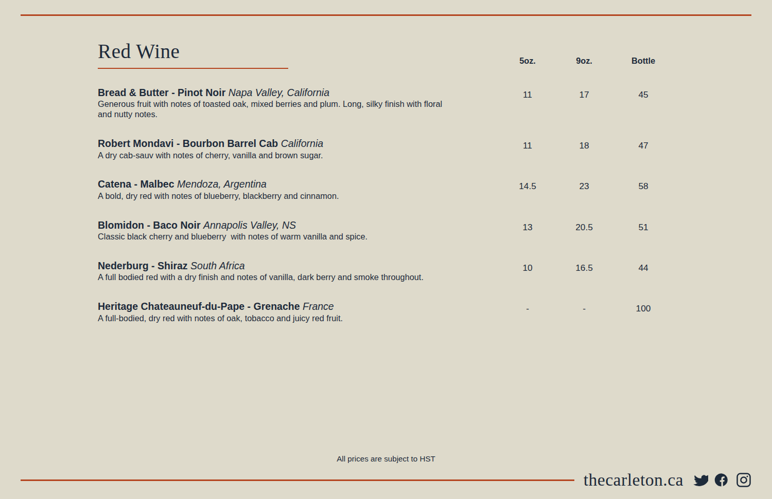Red Wine
5oz. 9oz. Bottle
Bread & Butter - Pinot Noir Napa Valley, California
Generous fruit with notes of toasted oak, mixed berries and plum. Long, silky finish with floral and nutty notes.
111745
Robert Mondavi - Bourbon Barrel Cab California
A dry cab-sauv with notes of cherry, vanilla and brown sugar.
111847
Catena - Malbec Mendoza, Argentina
A bold, dry red with notes of blueberry, blackberry and cinnamon.
14.52358
Blomidon - Baco Noir Annapolis Valley, NS
Classic black cherry and blueberry with notes of warm vanilla and spice.
1320.551
Nederburg - Shiraz South Africa
A full bodied red with a dry finish and notes of vanilla, dark berry and smoke throughout.
1016.544
Heritage Chateauneuf-du-Pape - Grenache France
A full-bodied, dry red with notes of oak, tobacco and juicy red fruit.
--100
All prices are subject to HST
thecarleton.ca